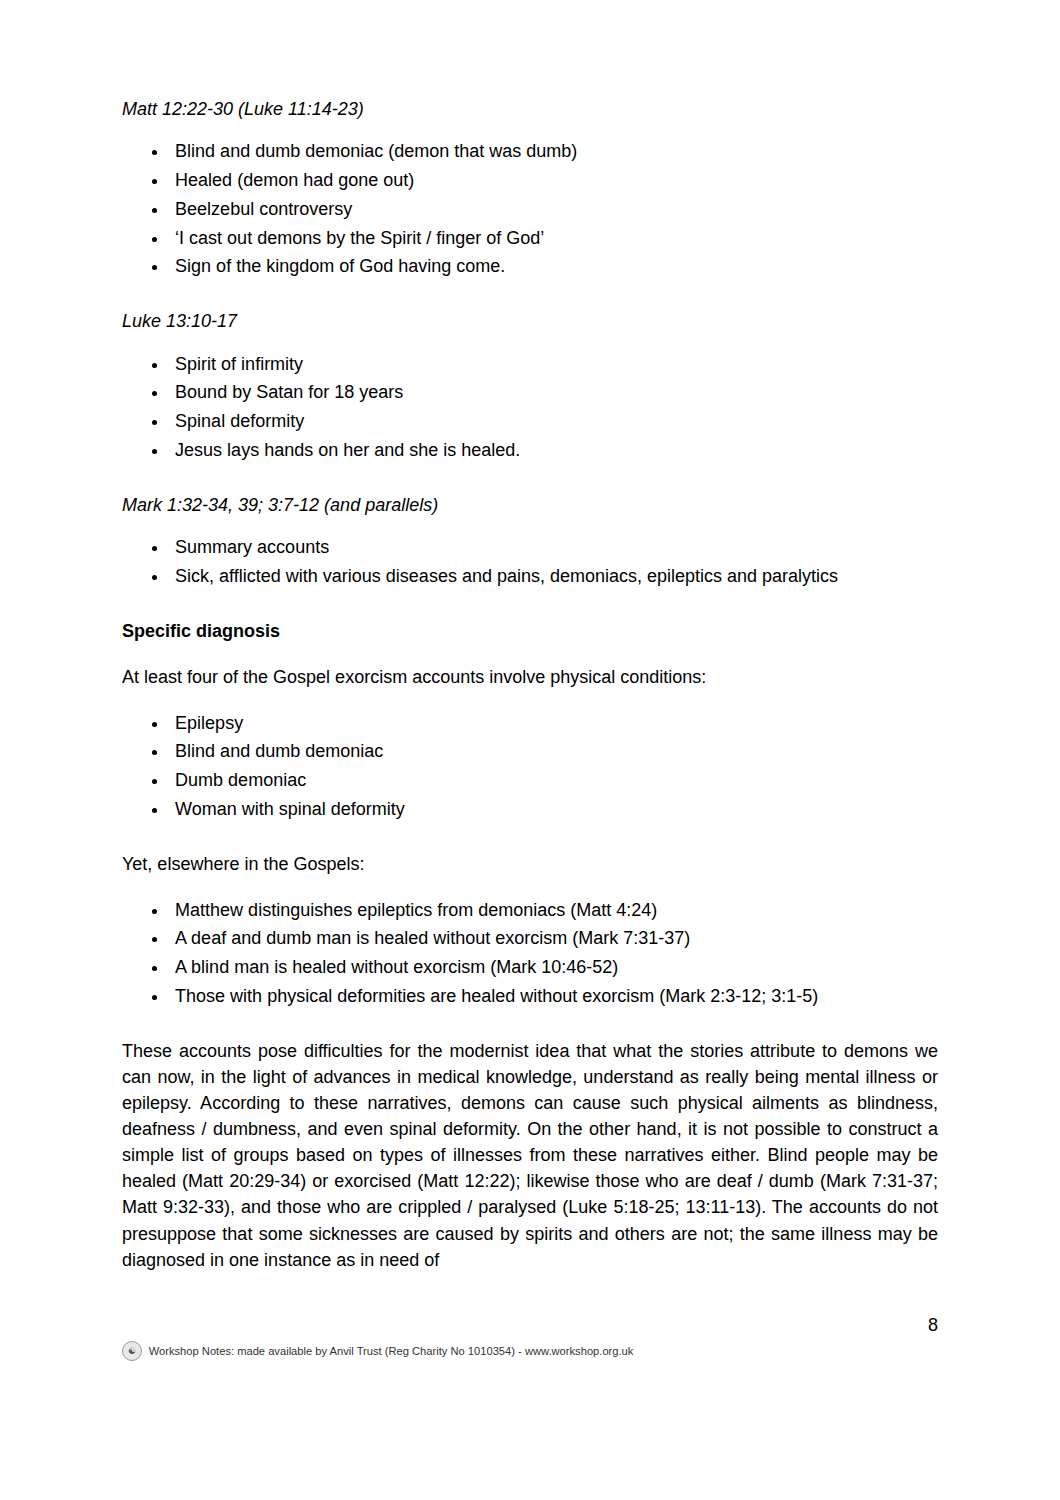Matt 12:22-30 (Luke 11:14-23)
Blind and dumb demoniac (demon that was dumb)
Healed (demon had gone out)
Beelzebul controversy
‘I cast out demons by the Spirit / finger of God’
Sign of the kingdom of God having come.
Luke 13:10-17
Spirit of infirmity
Bound by Satan for 18 years
Spinal deformity
Jesus lays hands on her and she is healed.
Mark 1:32-34, 39; 3:7-12 (and parallels)
Summary accounts
Sick, afflicted with various diseases and pains, demoniacs, epileptics and paralytics
Specific diagnosis
At least four of the Gospel exorcism accounts involve physical conditions:
Epilepsy
Blind and dumb demoniac
Dumb demoniac
Woman with spinal deformity
Yet, elsewhere in the Gospels:
Matthew distinguishes epileptics from demoniacs (Matt 4:24)
A deaf and dumb man is healed without exorcism (Mark 7:31-37)
A blind man is healed without exorcism (Mark 10:46-52)
Those with physical deformities are healed without exorcism (Mark 2:3-12; 3:1-5)
These accounts pose difficulties for the modernist idea that what the stories attribute to demons we can now, in the light of advances in medical knowledge, understand as really being mental illness or epilepsy. According to these narratives, demons can cause such physical ailments as blindness, deafness / dumbness, and even spinal deformity. On the other hand, it is not possible to construct a simple list of groups based on types of illnesses from these narratives either. Blind people may be healed (Matt 20:29-34) or exorcised (Matt 12:22); likewise those who are deaf / dumb (Mark 7:31-37; Matt 9:32-33), and those who are crippled / paralysed (Luke 5:18-25; 13:11-13). The accounts do not presuppose that some sicknesses are caused by spirits and others are not; the same illness may be diagnosed in one instance as in need of
8
☯ Workshop Notes: made available by Anvil Trust (Reg Charity No 1010354) - www.workshop.org.uk